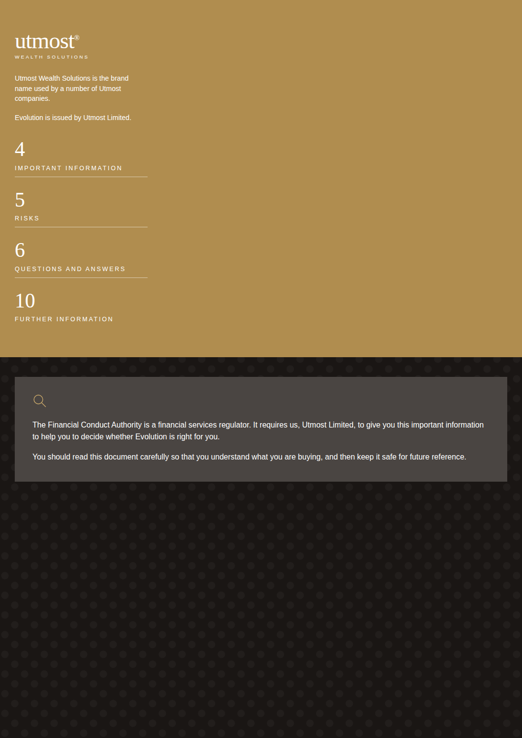utmost® Wealth Solutions
Utmost Wealth Solutions is the brand name used by a number of Utmost companies.
Evolution is issued by Utmost Limited.
4 Important Information
5 Risks
6 Questions and Answers
10 Further Information
The Financial Conduct Authority is a financial services regulator. It requires us, Utmost Limited, to give you this important information to help you to decide whether Evolution is right for you.
You should read this document carefully so that you understand what you are buying, and then keep it safe for future reference.